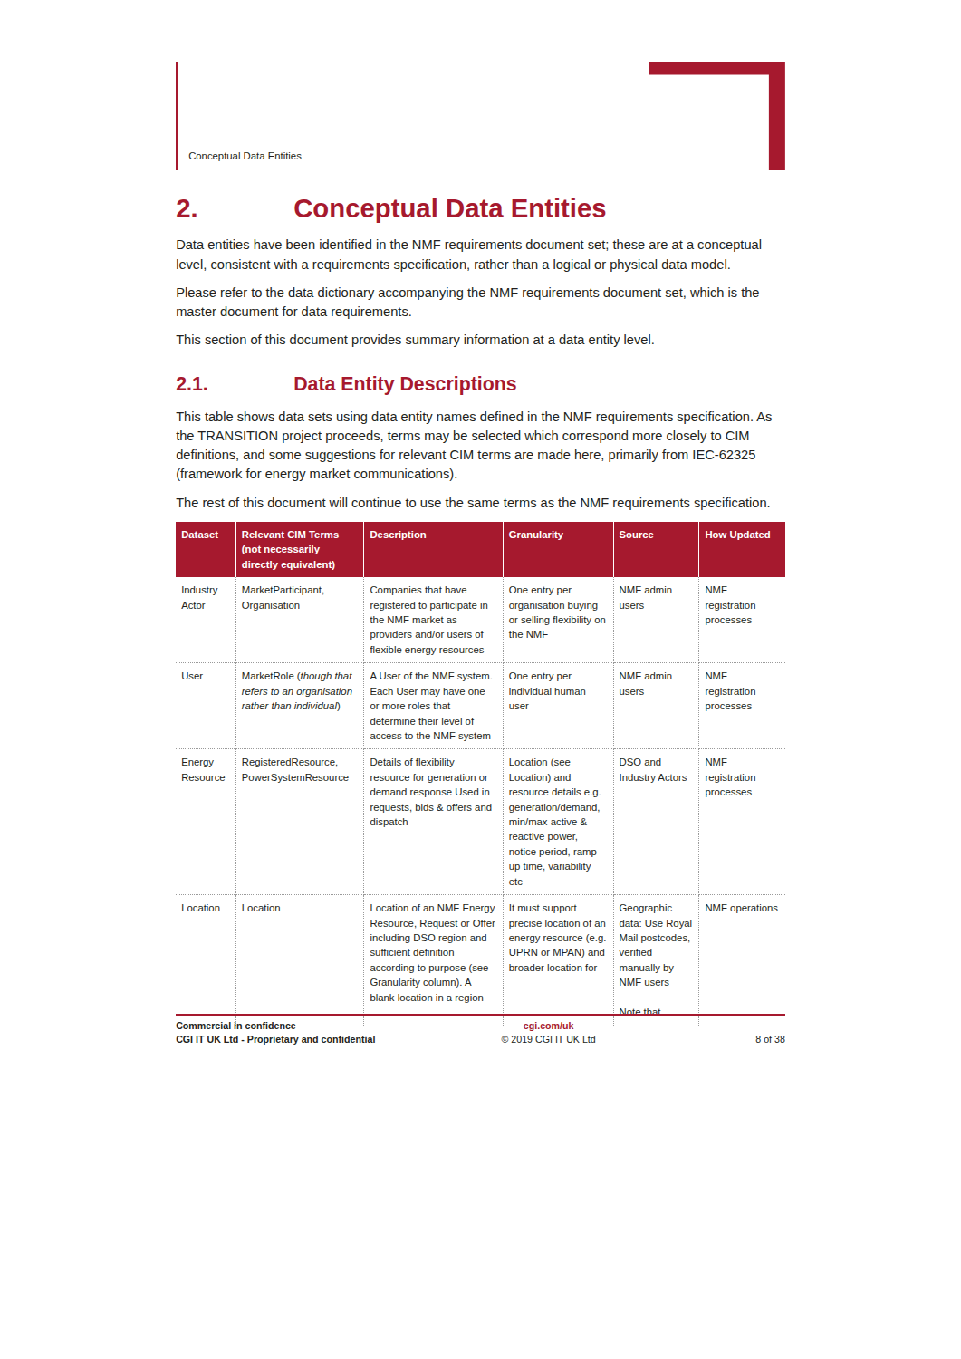Conceptual Data Entities
CGI
2. Conceptual Data Entities
Data entities have been identified in the NMF requirements document set; these are at a conceptual level, consistent with a requirements specification, rather than a logical or physical data model.
Please refer to the data dictionary accompanying the NMF requirements document set, which is the master document for data requirements.
This section of this document provides summary information at a data entity level.
2.1. Data Entity Descriptions
This table shows data sets using data entity names defined in the NMF requirements specification. As the TRANSITION project proceeds, terms may be selected which correspond more closely to CIM definitions, and some suggestions for relevant CIM terms are made here, primarily from IEC-62325 (framework for energy market communications).
The rest of this document will continue to use the same terms as the NMF requirements specification.
| Dataset | Relevant CIM Terms (not necessarily directly equivalent) | Description | Granularity | Source | How Updated |
| --- | --- | --- | --- | --- | --- |
| Industry Actor | MarketParticipant, Organisation | Companies that have registered to participate in the NMF market as providers and/or users of flexible energy resources | One entry per organisation buying or selling flexibility on the NMF | NMF admin users | NMF registration processes |
| User | MarketRole ( though that refers to an organisation rather than individual ) | A User of the NMF system. Each User may have one or more roles that determine their level of access to the NMF system | One entry per individual human user | NMF admin users | NMF registration processes |
| Energy Resource | RegisteredResource, PowerSystemResource | Details of flexibility resource for generation or demand response Used in requests, bids & offers and dispatch | Location (see Location) and resource details e.g. generation/demand, min/max active & reactive power, notice period, ramp up time, variability etc | DSO and Industry Actors | NMF registration processes |
| Location | Location | Location of an NMF Energy Resource, Request or Offer including DSO region and sufficient definition according to purpose (see Granularity column). A blank location in a region | It must support precise location of an energy resource (e.g. UPRN or MPAN) and broader location for | Geographic data: Use Royal Mail postcodes, verified manually by NMF users Note that | NMF operations |
Commercial in confidence
CGI IT UK Ltd - Proprietary and confidential
cgi.com/uk
© 2019 CGI IT UK Ltd
8 of 38